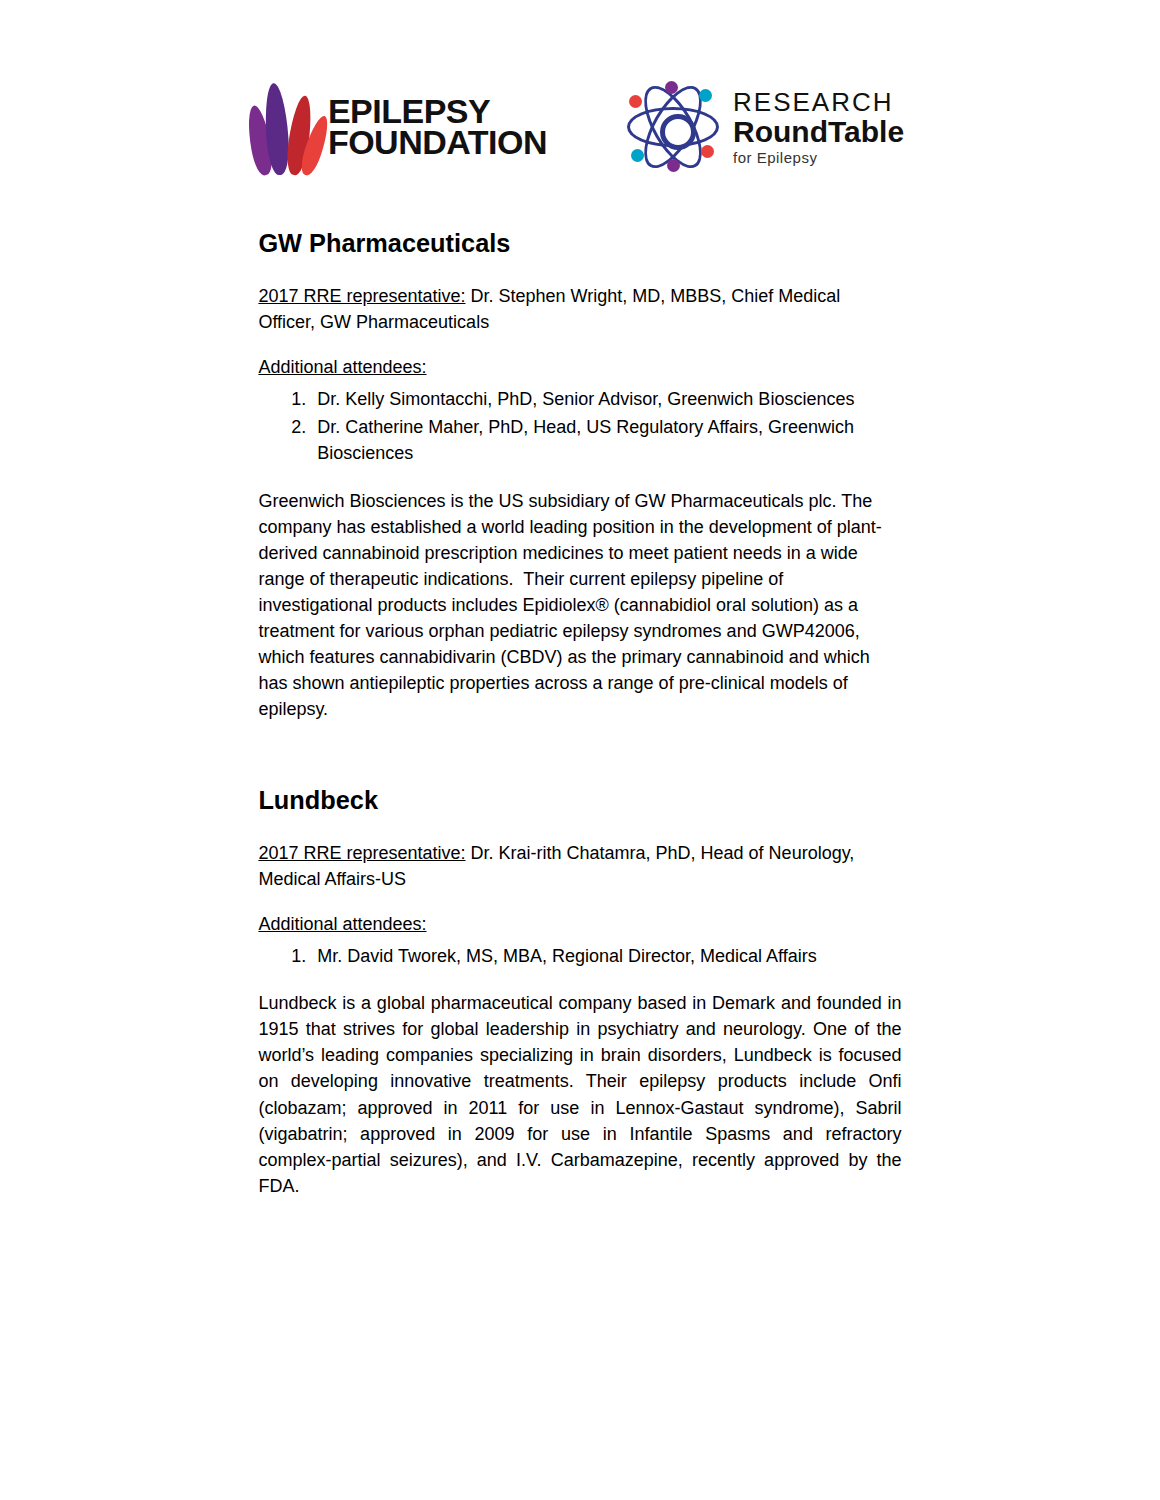EPILEPSYFOUNDATION
RESEARCH RoundTable for Epilepsy
GW Pharmaceuticals
2017 RRE representative: Dr. Stephen Wright, MD, MBBS, Chief Medical Officer, GW Pharmaceuticals
Additional attendees:
Dr. Kelly Simontacchi, PhD, Senior Advisor, Greenwich Biosciences
Dr. Catherine Maher, PhD, Head, US Regulatory Affairs, Greenwich Biosciences
Greenwich Biosciences is the US subsidiary of GW Pharmaceuticals plc. The company has established a world leading position in the development of plant-derived cannabinoid prescription medicines to meet patient needs in a wide range of therapeutic indications. Their current epilepsy pipeline of investigational products includes Epidiolex® (cannabidiol oral solution) as a treatment for various orphan pediatric epilepsy syndromes and GWP42006, which features cannabidivarin (CBDV) as the primary cannabinoid and which has shown antiepileptic properties across a range of pre-clinical models of epilepsy.
Lundbeck
2017 RRE representative: Dr. Krai-rith Chatamra, PhD, Head of Neurology, Medical Affairs-US
Additional attendees:
Mr. David Tworek, MS, MBA, Regional Director, Medical Affairs
Lundbeck is a global pharmaceutical company based in Demark and founded in 1915 that strives for global leadership in psychiatry and neurology. One of the world’s leading companies specializing in brain disorders, Lundbeck is focused on developing innovative treatments. Their epilepsy products include Onfi (clobazam; approved in 2011 for use in Lennox-Gastaut syndrome), Sabril (vigabatrin; approved in 2009 for use in Infantile Spasms and refractory complex-partial seizures), and I.V. Carbamazepine, recently approved by the FDA.